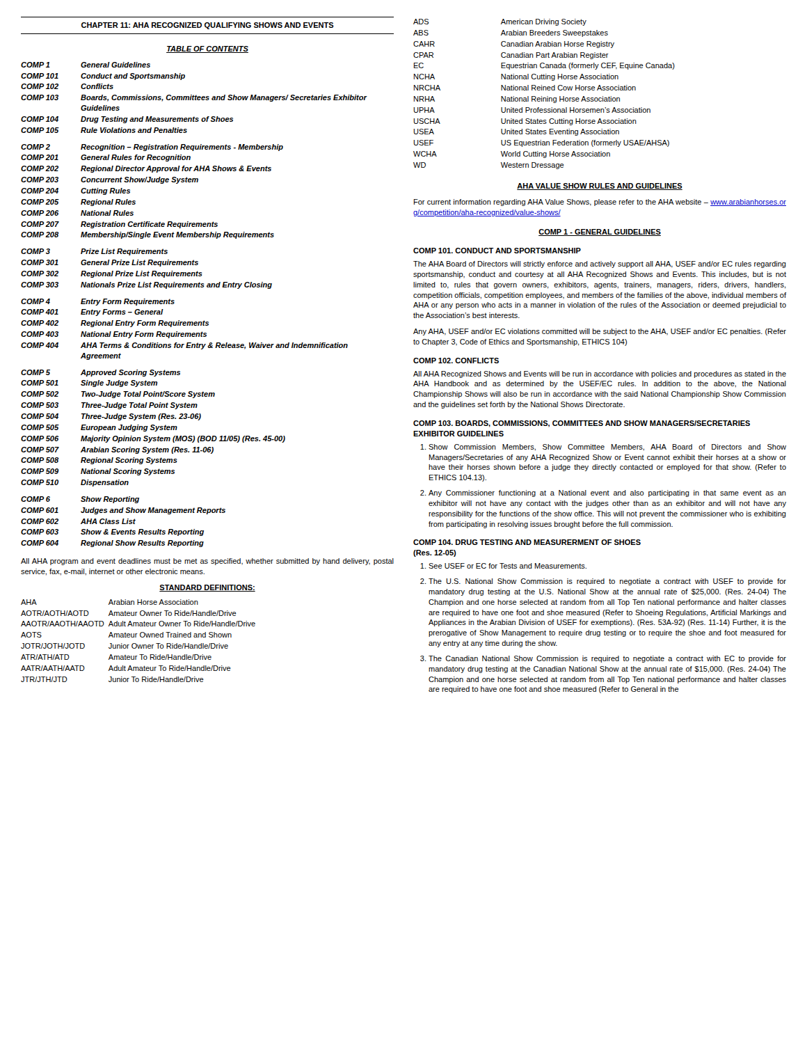CHAPTER 11: AHA RECOGNIZED QUALIFYING SHOWS AND EVENTS
TABLE OF CONTENTS
| COMP 1 | General Guidelines |
| COMP 101 | Conduct and Sportsmanship |
| COMP 102 | Conflicts |
| COMP 103 | Boards, Commissions, Committees and Show Managers/ Secretaries Exhibitor Guidelines |
| COMP 104 | Drug Testing and Measurements of Shoes |
| COMP 105 | Rule Violations and Penalties |
| COMP 2 | Recognition – Registration Requirements - Membership |
| COMP 201 | General Rules for Recognition |
| COMP 202 | Regional Director Approval for AHA Shows & Events |
| COMP 203 | Concurrent Show/Judge System |
| COMP 204 | Cutting Rules |
| COMP 205 | Regional Rules |
| COMP 206 | National Rules |
| COMP 207 | Registration Certificate Requirements |
| COMP 208 | Membership/Single Event Membership Requirements |
| COMP 3 | Prize List Requirements |
| COMP 301 | General Prize List Requirements |
| COMP 302 | Regional Prize List Requirements |
| COMP 303 | Nationals Prize List Requirements and Entry Closing |
| COMP 4 | Entry Form Requirements |
| COMP 401 | Entry Forms – General |
| COMP 402 | Regional Entry Form Requirements |
| COMP 403 | National Entry Form Requirements |
| COMP 404 | AHA Terms & Conditions for Entry & Release, Waiver and Indemnification Agreement |
| COMP 5 | Approved Scoring Systems |
| COMP 501 | Single Judge System |
| COMP 502 | Two-Judge Total Point/Score System |
| COMP 503 | Three-Judge Total Point System |
| COMP 504 | Three-Judge System (Res. 23-06) |
| COMP 505 | European Judging System |
| COMP 506 | Majority Opinion System (MOS) (BOD 11/05) (Res. 45-00) |
| COMP 507 | Arabian Scoring System (Res. 11-06) |
| COMP 508 | Regional Scoring Systems |
| COMP 509 | National Scoring Systems |
| COMP 510 | Dispensation |
| COMP 6 | Show Reporting |
| COMP 601 | Judges and Show Management Reports |
| COMP 602 | AHA Class List |
| COMP 603 | Show & Events Results Reporting |
| COMP 604 | Regional Show Results Reporting |
All AHA program and event deadlines must be met as specified, whether submitted by hand delivery, postal service, fax, e-mail, internet or other electronic means.
STANDARD DEFINITIONS:
| AHA | Arabian Horse Association |
| AOTR/AOTH/AOTD | Amateur Owner To Ride/Handle/Drive |
| AAOTR/AAOTH/AAOTD | Adult Amateur Owner To Ride/Handle/Drive |
| AOTS | Amateur Owned Trained and Shown |
| JOTR/JOTH/JOTD | Junior Owner To Ride/Handle/Drive |
| ATR/ATH/ATD | Amateur To Ride/Handle/Drive |
| AATR/AATH/AATD | Adult Amateur To Ride/Handle/Drive |
| JTR/JTH/JTD | Junior To Ride/Handle/Drive |
| ADS | American Driving Society |
| ABS | Arabian Breeders Sweepstakes |
| CAHR | Canadian Arabian Horse Registry |
| CPAR | Canadian Part Arabian Register |
| EC | Equestrian Canada (formerly CEF, Equine Canada) |
| NCHA | National Cutting Horse Association |
| NRCHA | National Reined Cow Horse Association |
| NRHA | National Reining Horse Association |
| UPHA | United Professional Horsemen’s Association |
| USCHA | United States Cutting Horse Association |
| USEA | United States Eventing Association |
| USEF | US Equestrian Federation (formerly USAE/AHSA) |
| WCHA | World Cutting Horse Association |
| WD | Western Dressage |
AHA VALUE SHOW RULES AND GUIDELINES
For current information regarding AHA Value Shows, please refer to the AHA website – www.arabianhorses.org/competition/aha-recognized/value-shows/
COMP 1 - GENERAL GUIDELINES
COMP 101. CONDUCT AND SPORTSMANSHIP
The AHA Board of Directors will strictly enforce and actively support all AHA, USEF and/or EC rules regarding sportsmanship, conduct and courtesy at all AHA Recognized Shows and Events. This includes, but is not limited to, rules that govern owners, exhibitors, agents, trainers, managers, riders, drivers, handlers, competition officials, competition employees, and members of the families of the above, individual members of AHA or any person who acts in a manner in violation of the rules of the Association or deemed prejudicial to the Association’s best interests.
Any AHA, USEF and/or EC violations committed will be subject to the AHA, USEF and/or EC penalties. (Refer to Chapter 3, Code of Ethics and Sportsmanship, ETHICS 104)
COMP 102. CONFLICTS
All AHA Recognized Shows and Events will be run in accordance with policies and procedures as stated in the AHA Handbook and as determined by the USEF/EC rules. In addition to the above, the National Championship Shows will also be run in accordance with the said National Championship Show Commission and the guidelines set forth by the National Shows Directorate.
COMP 103. BOARDS, COMMISSIONS, COMMITTEES AND SHOW MANAGERS/SECRETARIES EXHIBITOR GUIDELINES
Show Commission Members, Show Committee Members, AHA Board of Directors and Show Managers/Secretaries of any AHA Recognized Show or Event cannot exhibit their horses at a show or have their horses shown before a judge they directly contacted or employed for that show. (Refer to ETHICS 104.13).
Any Commissioner functioning at a National event and also participating in that same event as an exhibitor will not have any contact with the judges other than as an exhibitor and will not have any responsibility for the functions of the show office. This will not prevent the commissioner who is exhibiting from participating in resolving issues brought before the full commission.
COMP 104. DRUG TESTING AND MEASURERMENT OF SHOES
(Res. 12-05)
See USEF or EC for Tests and Measurements.
The U.S. National Show Commission is required to negotiate a contract with USEF to provide for mandatory drug testing at the U.S. National Show at the annual rate of $25,000. (Res. 24-04) The Champion and one horse selected at random from all Top Ten national performance and halter classes are required to have one foot and shoe measured (Refer to Shoeing Regulations, Artificial Markings and Appliances in the Arabian Division of USEF for exemptions). (Res. 53A-92) (Res. 11-14) Further, it is the prerogative of Show Management to require drug testing or to require the shoe and foot measured for any entry at any time during the show.
The Canadian National Show Commission is required to negotiate a contract with EC to provide for mandatory drug testing at the Canadian National Show at the annual rate of $15,000. (Res. 24-04) The Champion and one horse selected at random from all Top Ten national performance and halter classes are required to have one foot and shoe measured (Refer to General in the